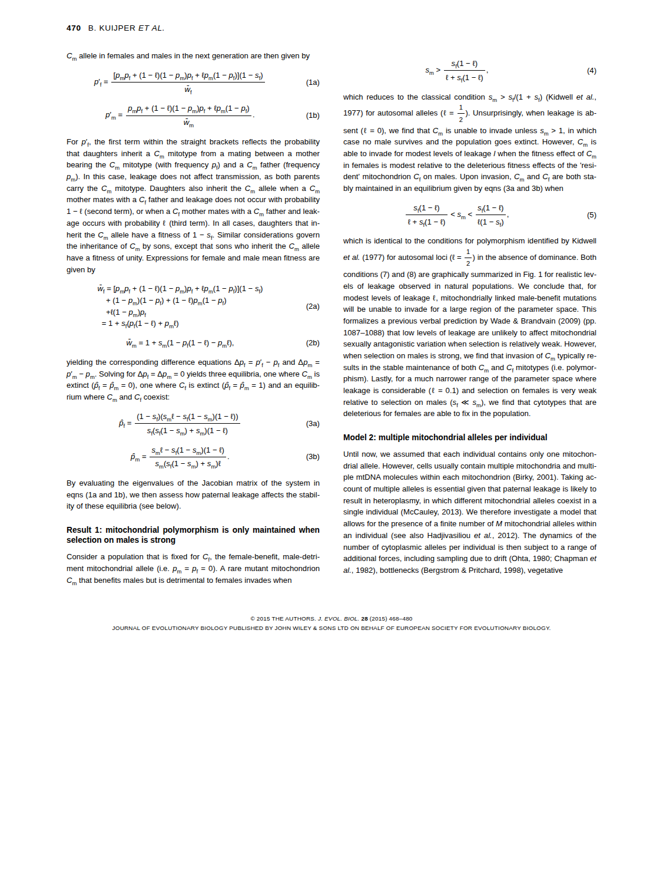470 B. KUIJPER ET AL.
Cm allele in females and males in the next generation are then given by
p′f = [pmpf + (1 − ℓ)(1 − pm)pf + ℓpm(1 − pf)](1 − sf) w̄f
(1a)
p′m = pmpf + (1 − ℓ)(1 − pm)pf + ℓpm(1 − pf) w̄m .
(1b)
For p′f, the first term within the straight brackets reflects the probability that daughters inherit a Cm mitotype from a mating between a mother bearing the Cm mitotype (with frequency pf) and a Cm father (frequency pm). In this case, leakage does not affect transmission, as both parents carry the Cm mitotype. Daughters also inherit the Cm allele when a Cm mother mates with a Cf father and leakage does not occur with probability 1 − ℓ (second term), or when a Cf mother mates with a Cm father and leakage occurs with probability ℓ (third term). In all cases, daughters that inherit the Cm allele have a fitness of 1 − sf. Similar considerations govern the inheritance of Cm by sons, except that sons who inherit the Cm allele have a fitness of unity. Expressions for female and male mean fitness are given by
w̄f = [pmpf + (1 − ℓ)(1 − pm)pf + ℓpm(1 − pf)](1 − sf)
+ (1 − pm)(1 − pf) + (1 − ℓ)pm(1 − pf)
+ℓ(1 − pm)pf
= 1 + sf(pf(1 − ℓ) + pmℓ)
(2a)
w̄m = 1 + sm(1 − pf(1 − ℓ) − pmℓ),
(2b)
yielding the corresponding difference equations Δpf = p′f − pf and Δpm = p′m − pm. Solving for Δpf = Δpm = 0 yields three equilibria, one where Cm is extinct (p̂f = p̂m = 0), one where Cf is extinct (p̂f = p̂m = 1) and an equilibrium where Cm and Cf coexist:
p̂f = (1 − sf)(smℓ − sf(1 − sm)(1 − ℓ)) sf(sf(1 − sm) + sm)(1 − ℓ)
(3a)
p̂m = smℓ − sf(1 − sm)(1 − ℓ) sm(sf(1 − sm) + sm)ℓ .
(3b)
By evaluating the eigenvalues of the Jacobian matrix of the system in eqns (1a and 1b), we then assess how paternal leakage affects the stability of these equilibria (see below).
Result 1: mitochondrial polymorphism is only maintained when selection on males is strong
Consider a population that is fixed for Cf, the female-benefit, male-detriment mitochondrial allele (i.e. pm = pf = 0). A rare mutant mitochondrion Cm that benefits males but is detrimental to females invades when
sm > sf(1 − ℓ) ℓ + sf(1 − ℓ) ,
(4)
which reduces to the classical condition sm > sf/(1 + sf) (Kidwell et al., 1977) for autosomal alleles (ℓ = 12). Unsurprisingly, when leakage is absent (ℓ = 0), we find that Cm is unable to invade unless sm > 1, in which case no male survives and the population goes extinct. However, Cm is able to invade for modest levels of leakage l when the fitness effect of Cm in females is modest relative to the deleterious fitness effects of the 'resident' mitochondrion Cf on males. Upon invasion, Cm and Cf are both stably maintained in an equilibrium given by eqns (3a and 3b) when
sf(1 − ℓ) ℓ + sf(1 − ℓ) < sm < sf(1 − ℓ) ℓ(1 − sf) ,
(5)
which is identical to the conditions for polymorphism identified by Kidwell et al. (1977) for autosomal loci (ℓ = 12) in the absence of dominance. Both conditions (7) and (8) are graphically summarized in Fig. 1 for realistic levels of leakage observed in natural populations. We conclude that, for modest levels of leakage ℓ, mitochondrially linked male-benefit mutations will be unable to invade for a large region of the parameter space. This formalizes a previous verbal prediction by Wade & Brandvain (2009) (pp. 1087–1088) that low levels of leakage are unlikely to affect mitochondrial sexually antagonistic variation when selection is relatively weak. However, when selection on males is strong, we find that invasion of Cm typically results in the stable maintenance of both Cm and Cf mitotypes (i.e. polymorphism). Lastly, for a much narrower range of the parameter space where leakage is considerable (ℓ = 0.1) and selection on females is very weak relative to selection on males (sf ≪ sm), we find that cytotypes that are deleterious for females are able to fix in the population.
Model 2: multiple mitochondrial alleles per individual
Until now, we assumed that each individual contains only one mitochondrial allele. However, cells usually contain multiple mitochondria and multiple mtDNA molecules within each mitochondrion (Birky, 2001). Taking account of multiple alleles is essential given that paternal leakage is likely to result in heteroplasmy, in which different mitochondrial alleles coexist in a single individual (McCauley, 2013). We therefore investigate a model that allows for the presence of a finite number of M mitochondrial alleles within an individual (see also Hadjivasiliou et al., 2012). The dynamics of the number of cytoplasmic alleles per individual is then subject to a range of additional forces, including sampling due to drift (Ohta, 1980; Chapman et al., 1982), bottlenecks (Bergstrom & Pritchard, 1998), vegetative
© 2015 THE AUTHORS. J. EVOL. BIOL. 28 (2015) 468–480
JOURNAL OF EVOLUTIONARY BIOLOGY PUBLISHED BY JOHN WILEY & SONS LTD ON BEHALF OF EUROPEAN SOCIETY FOR EVOLUTIONARY BIOLOGY.